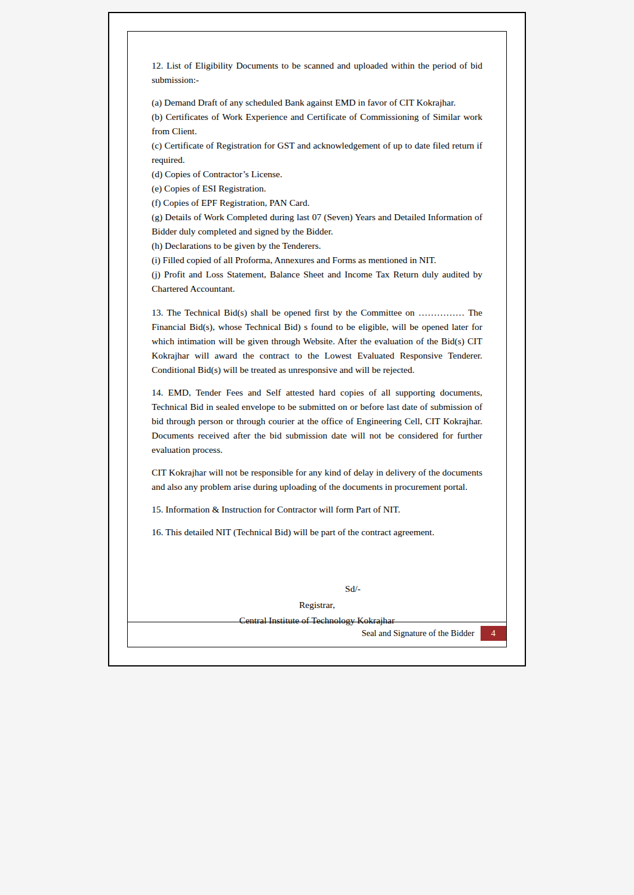12. List of Eligibility Documents to be scanned and uploaded within the period of bid submission:-
(a) Demand Draft of any scheduled Bank against EMD in favor of CIT Kokrajhar.
(b) Certificates of Work Experience and Certificate of Commissioning of Similar work from Client.
(c) Certificate of Registration for GST and acknowledgement of up to date filed return if required.
(d) Copies of Contractor’s License.
(e) Copies of ESI Registration.
(f) Copies of EPF Registration, PAN Card.
(g) Details of Work Completed during last 07 (Seven) Years and Detailed Information of Bidder duly completed and signed by the Bidder.
(h) Declarations to be given by the Tenderers.
(i) Filled copied of all Proforma, Annexures and Forms as mentioned in NIT.
(j) Profit and Loss Statement, Balance Sheet and Income Tax Return duly audited by Chartered Accountant.
13. The Technical Bid(s) shall be opened first by the Committee on …………… The Financial Bid(s), whose Technical Bid) s found to be eligible, will be opened later for which intimation will be given through Website. After the evaluation of the Bid(s) CIT Kokrajhar will award the contract to the Lowest Evaluated Responsive Tenderer. Conditional Bid(s) will be treated as unresponsive and will be rejected.
14. EMD, Tender Fees and Self attested hard copies of all supporting documents, Technical Bid in sealed envelope to be submitted on or before last date of submission of bid through person or through courier at the office of Engineering Cell, CIT Kokrajhar. Documents received after the bid submission date will not be considered for further evaluation process.
CIT Kokrajhar will not be responsible for any kind of delay in delivery of the documents and also any problem arise during uploading of the documents in procurement portal.
15. Information & Instruction for Contractor will form Part of NIT.
16. This detailed NIT (Technical Bid) will be part of the contract agreement.
Sd/-
Registrar,
Central Institute of Technology Kokrajhar
Seal and Signature of the Bidder 4